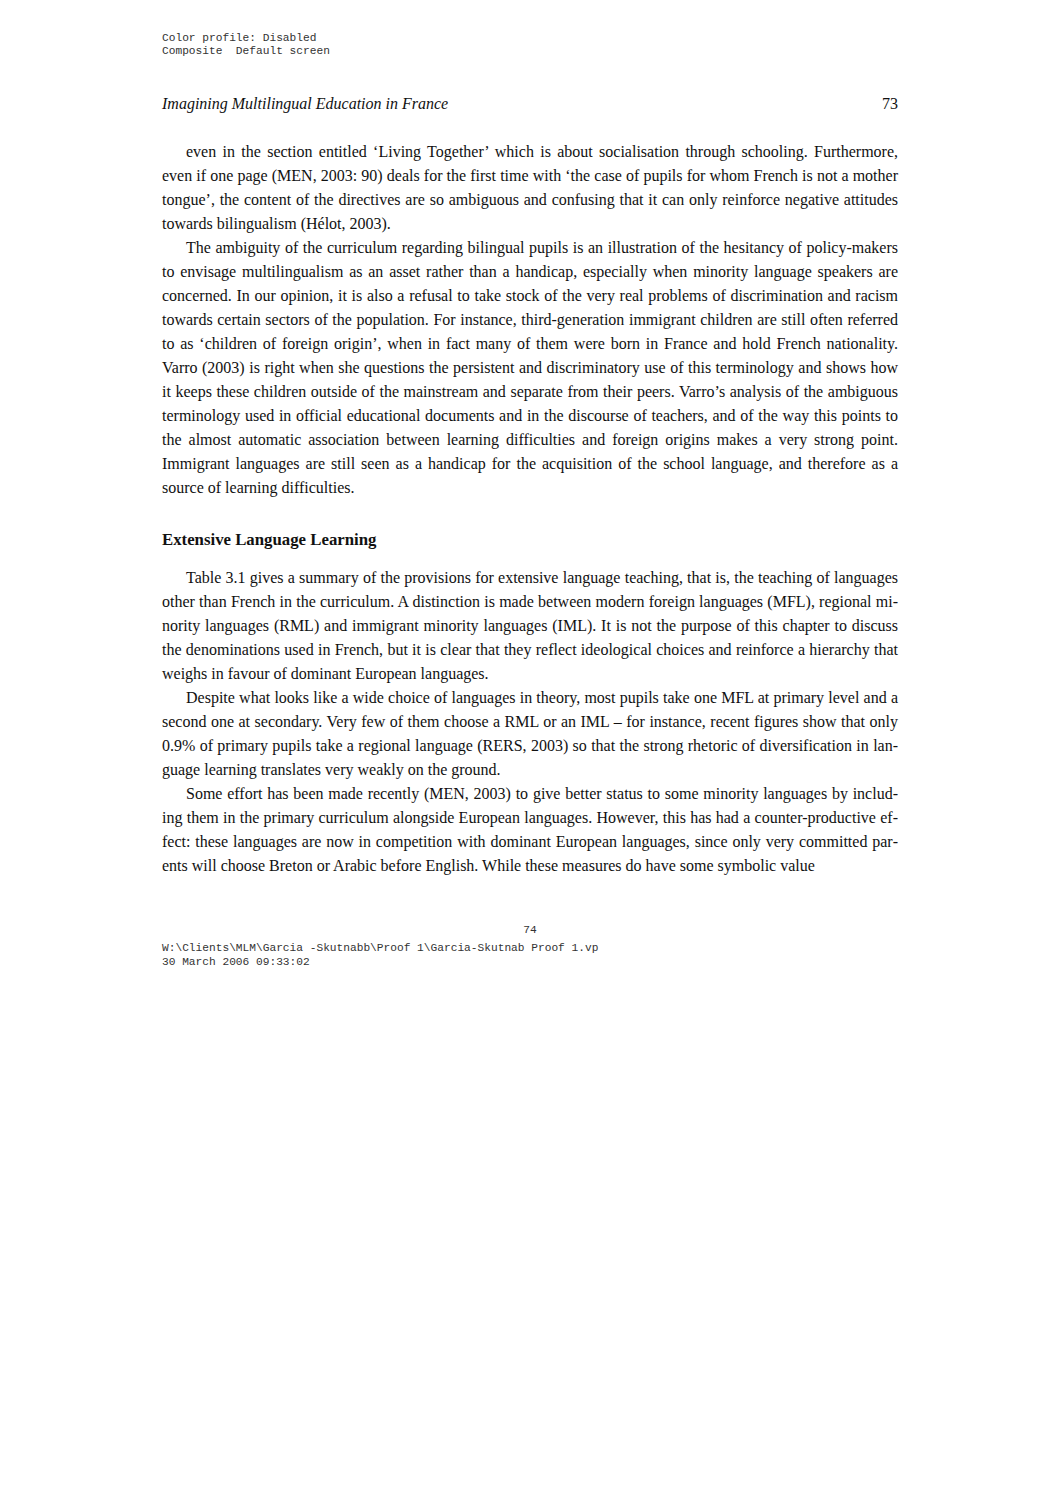Color profile: Disabled
Composite Default screen
Imagining Multilingual Education in France 73
even in the section entitled ‘Living Together’ which is about socialisation through schooling. Furthermore, even if one page (MEN, 2003: 90) deals for the first time with ‘the case of pupils for whom French is not a mother tongue’, the content of the directives are so ambiguous and confusing that it can only reinforce negative attitudes towards bilingualism (Hélot, 2003).
The ambiguity of the curriculum regarding bilingual pupils is an illustration of the hesitancy of policy-makers to envisage multilingualism as an asset rather than a handicap, especially when minority language speakers are concerned. In our opinion, it is also a refusal to take stock of the very real problems of discrimination and racism towards certain sectors of the population. For instance, third-generation immigrant children are still often referred to as ‘children of foreign origin’, when in fact many of them were born in France and hold French nationality. Varro (2003) is right when she questions the persistent and discriminatory use of this terminology and shows how it keeps these children outside of the mainstream and separate from their peers. Varro’s analysis of the ambiguous terminology used in official educational documents and in the discourse of teachers, and of the way this points to the almost automatic association between learning difficulties and foreign origins makes a very strong point. Immigrant languages are still seen as a handicap for the acquisition of the school language, and therefore as a source of learning difficulties.
Extensive Language Learning
Table 3.1 gives a summary of the provisions for extensive language teaching, that is, the teaching of languages other than French in the curriculum. A distinction is made between modern foreign languages (MFL), regional minority languages (RML) and immigrant minority languages (IML). It is not the purpose of this chapter to discuss the denominations used in French, but it is clear that they reflect ideological choices and reinforce a hierarchy that weighs in favour of dominant European languages.
Despite what looks like a wide choice of languages in theory, most pupils take one MFL at primary level and a second one at secondary. Very few of them choose a RML or an IML – for instance, recent figures show that only 0.9% of primary pupils take a regional language (RERS, 2003) so that the strong rhetoric of diversification in language learning translates very weakly on the ground.
Some effort has been made recently (MEN, 2003) to give better status to some minority languages by including them in the primary curriculum alongside European languages. However, this has had a counter-productive effect: these languages are now in competition with dominant European languages, since only very committed parents will choose Breton or Arabic before English. While these measures do have some symbolic value
74
W:\Clients\MLM\Garcia -Skutnabb\Proof 1\Garcia-Skutnab Proof 1.vp
30 March 2006 09:33:02